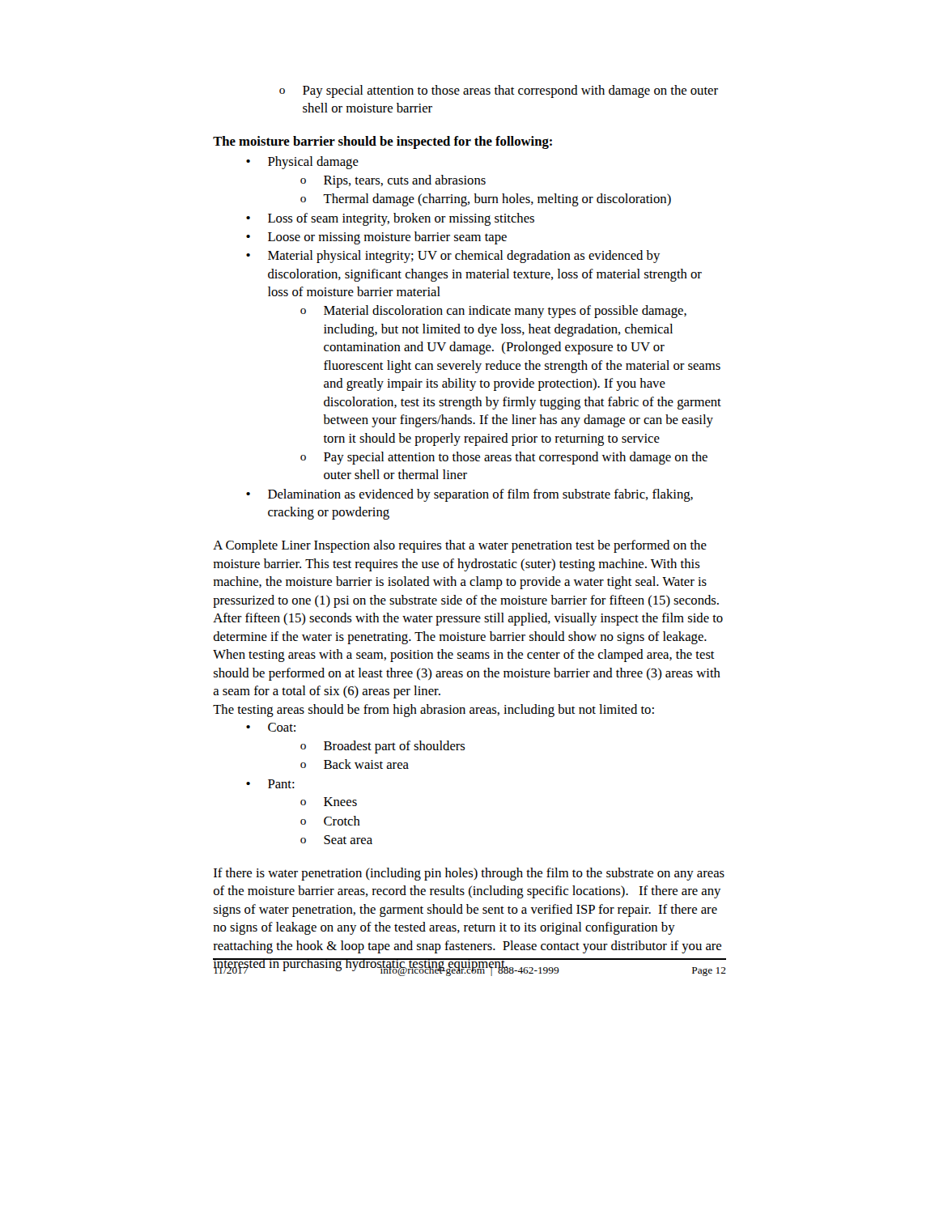Pay special attention to those areas that correspond with damage on the outer shell or moisture barrier
The moisture barrier should be inspected for the following:
Physical damage
Rips, tears, cuts and abrasions
Thermal damage (charring, burn holes, melting or discoloration)
Loss of seam integrity, broken or missing stitches
Loose or missing moisture barrier seam tape
Material physical integrity; UV or chemical degradation as evidenced by discoloration, significant changes in material texture, loss of material strength or loss of moisture barrier material
Material discoloration can indicate many types of possible damage, including, but not limited to dye loss, heat degradation, chemical contamination and UV damage. (Prolonged exposure to UV or fluorescent light can severely reduce the strength of the material or seams and greatly impair its ability to provide protection). If you have discoloration, test its strength by firmly tugging that fabric of the garment between your fingers/hands. If the liner has any damage or can be easily torn it should be properly repaired prior to returning to service
Pay special attention to those areas that correspond with damage on the outer shell or thermal liner
Delamination as evidenced by separation of film from substrate fabric, flaking, cracking or powdering
A Complete Liner Inspection also requires that a water penetration test be performed on the moisture barrier. This test requires the use of hydrostatic (suter) testing machine. With this machine, the moisture barrier is isolated with a clamp to provide a water tight seal. Water is pressurized to one (1) psi on the substrate side of the moisture barrier for fifteen (15) seconds. After fifteen (15) seconds with the water pressure still applied, visually inspect the film side to determine if the water is penetrating. The moisture barrier should show no signs of leakage. When testing areas with a seam, position the seams in the center of the clamped area, the test should be performed on at least three (3) areas on the moisture barrier and three (3) areas with a seam for a total of six (6) areas per liner.
The testing areas should be from high abrasion areas, including but not limited to:
Coat:
Broadest part of shoulders
Back waist area
Pant:
Knees
Crotch
Seat area
If there is water penetration (including pin holes) through the film to the substrate on any areas of the moisture barrier areas, record the results (including specific locations). If there are any signs of water penetration, the garment should be sent to a verified ISP for repair. If there are no signs of leakage on any of the tested areas, return it to its original configuration by reattaching the hook & loop tape and snap fasteners. Please contact your distributor if you are interested in purchasing hydrostatic testing equipment.
11/2017
info@ricochet-gear.com | 888-462-1999
Page 12